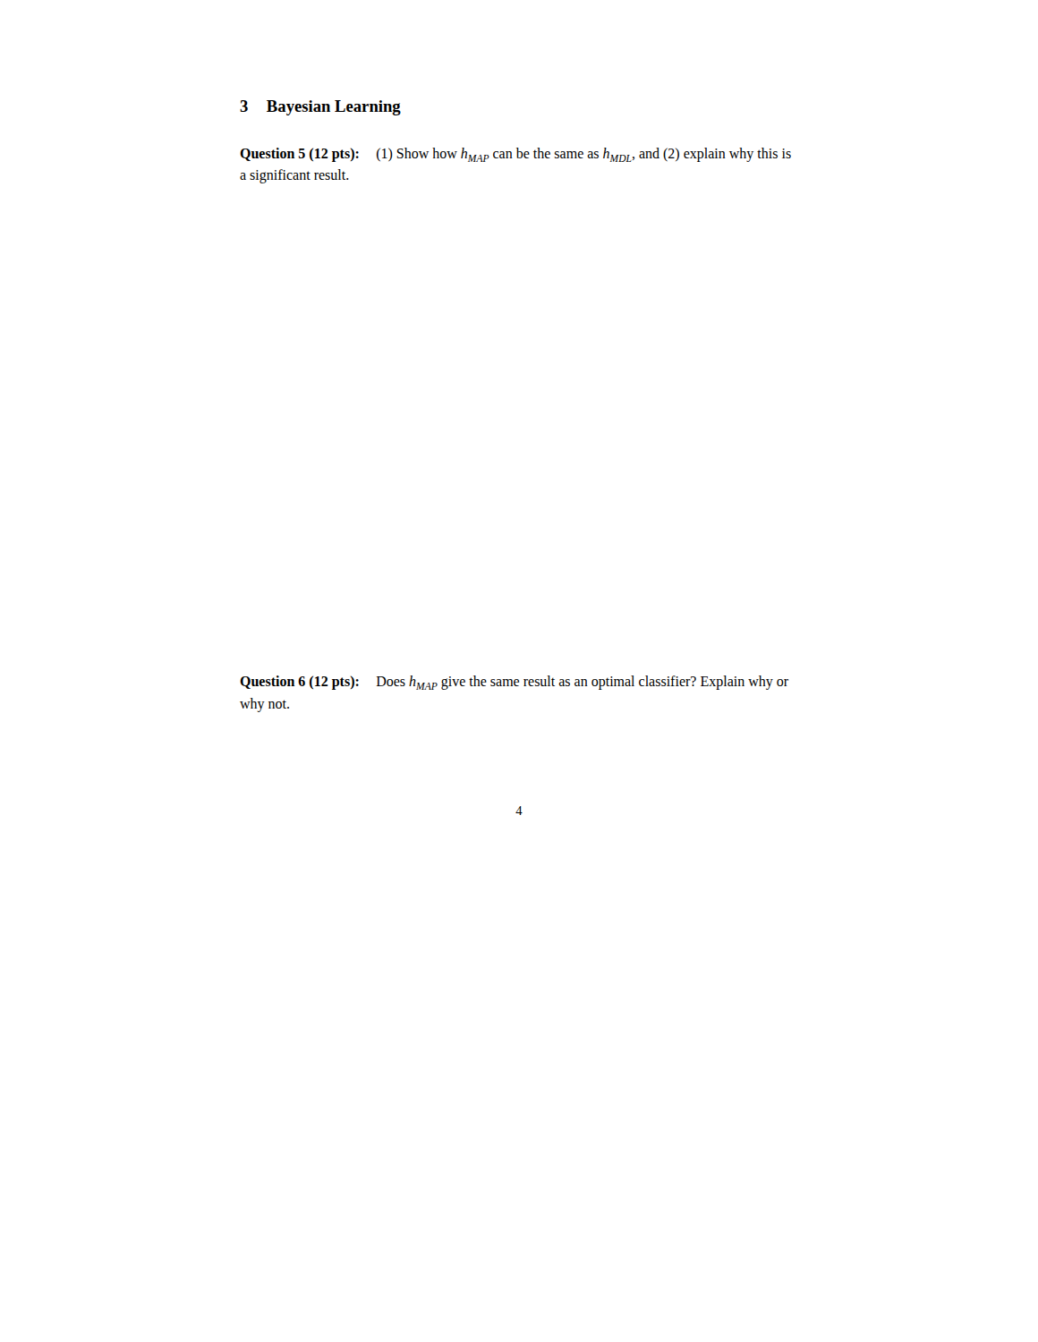3 Bayesian Learning
Question 5 (12 pts): (1) Show how hMAP can be the same as hMDL, and (2) explain why this is a significant result.
Question 6 (12 pts): Does hMAP give the same result as an optimal classifier? Explain why or why not.
4